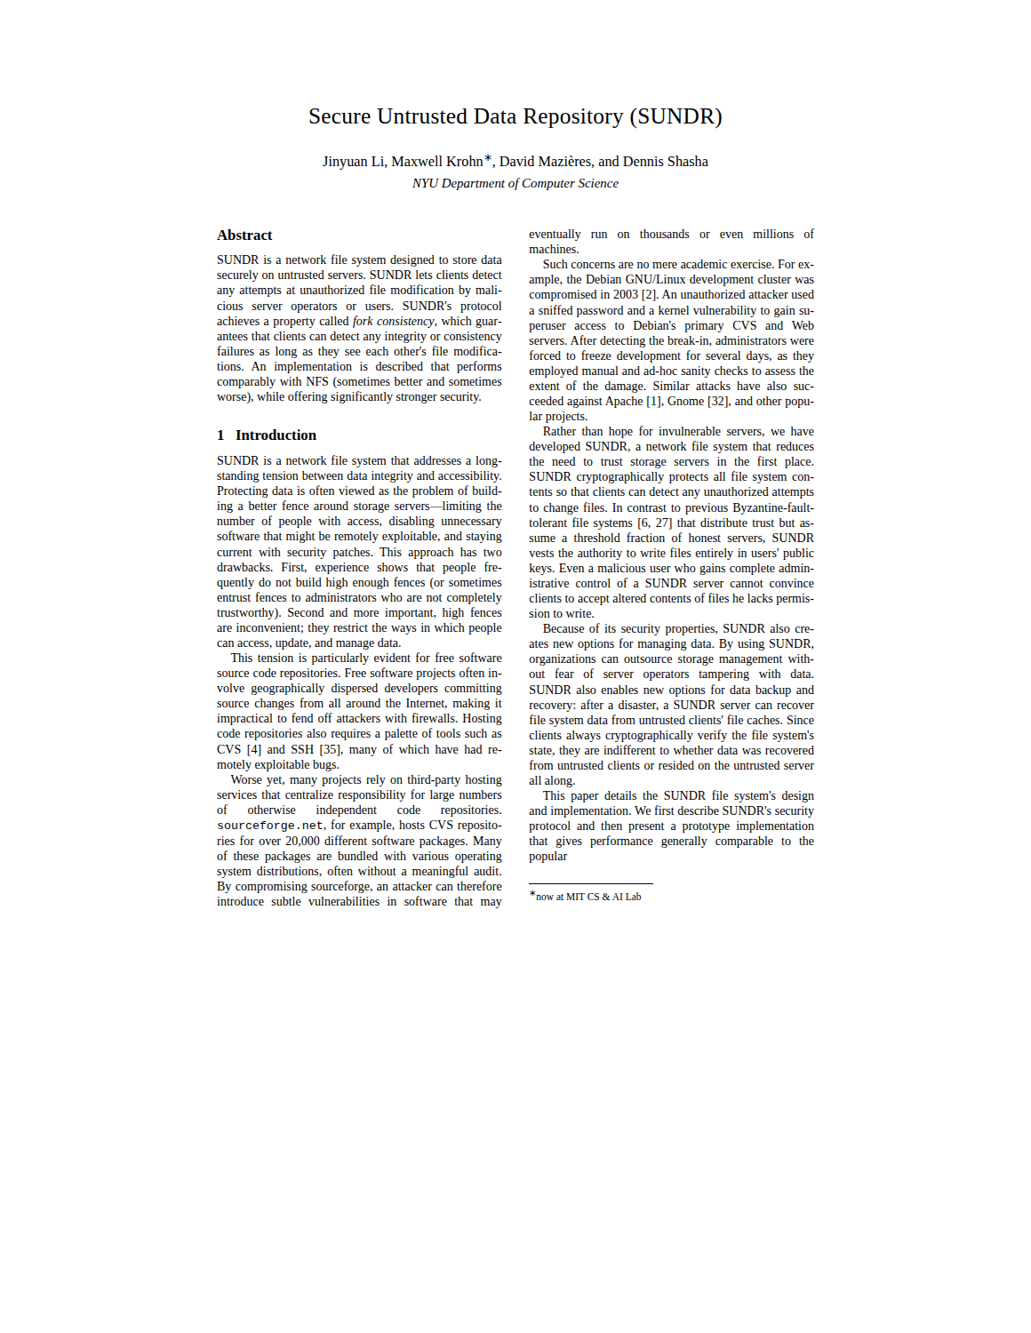Secure Untrusted Data Repository (SUNDR)
Jinyuan Li, Maxwell Krohn∗, David Mazières, and Dennis Shasha
NYU Department of Computer Science
Abstract
SUNDR is a network file system designed to store data securely on untrusted servers. SUNDR lets clients detect any attempts at unauthorized file modification by malicious server operators or users. SUNDR's protocol achieves a property called fork consistency, which guarantees that clients can detect any integrity or consistency failures as long as they see each other's file modifications. An implementation is described that performs comparably with NFS (sometimes better and sometimes worse), while offering significantly stronger security.
1 Introduction
SUNDR is a network file system that addresses a long-standing tension between data integrity and accessibility. Protecting data is often viewed as the problem of building a better fence around storage servers—limiting the number of people with access, disabling unnecessary software that might be remotely exploitable, and staying current with security patches. This approach has two drawbacks. First, experience shows that people frequently do not build high enough fences (or sometimes entrust fences to administrators who are not completely trustworthy). Second and more important, high fences are inconvenient; they restrict the ways in which people can access, update, and manage data.
This tension is particularly evident for free software source code repositories. Free software projects often involve geographically dispersed developers committing source changes from all around the Internet, making it impractical to fend off attackers with firewalls. Hosting code repositories also requires a palette of tools such as CVS [4] and SSH [35], many of which have had remotely exploitable bugs.
Worse yet, many projects rely on third-party hosting services that centralize responsibility for large numbers of otherwise independent code repositories. sourceforge.net, for example, hosts CVS repositories for over 20,000 different software packages. Many of these packages are bundled with various operating system distributions, often without a meaningful audit. By compromising sourceforge, an attacker can therefore introduce subtle vulnerabilities in software that may eventually run on thousands or even millions of machines.
Such concerns are no mere academic exercise. For example, the Debian GNU/Linux development cluster was compromised in 2003 [2]. An unauthorized attacker used a sniffed password and a kernel vulnerability to gain superuser access to Debian's primary CVS and Web servers. After detecting the break-in, administrators were forced to freeze development for several days, as they employed manual and ad-hoc sanity checks to assess the extent of the damage. Similar attacks have also succeeded against Apache [1], Gnome [32], and other popular projects.
Rather than hope for invulnerable servers, we have developed SUNDR, a network file system that reduces the need to trust storage servers in the first place. SUNDR cryptographically protects all file system contents so that clients can detect any unauthorized attempts to change files. In contrast to previous Byzantine-fault-tolerant file systems [6, 27] that distribute trust but assume a threshold fraction of honest servers, SUNDR vests the authority to write files entirely in users' public keys. Even a malicious user who gains complete administrative control of a SUNDR server cannot convince clients to accept altered contents of files he lacks permission to write.
Because of its security properties, SUNDR also creates new options for managing data. By using SUNDR, organizations can outsource storage management without fear of server operators tampering with data. SUNDR also enables new options for data backup and recovery: after a disaster, a SUNDR server can recover file system data from untrusted clients' file caches. Since clients always cryptographically verify the file system's state, they are indifferent to whether data was recovered from untrusted clients or resided on the untrusted server all along.
This paper details the SUNDR file system's design and implementation. We first describe SUNDR's security protocol and then present a prototype implementation that gives performance generally comparable to the popular
∗now at MIT CS & AI Lab